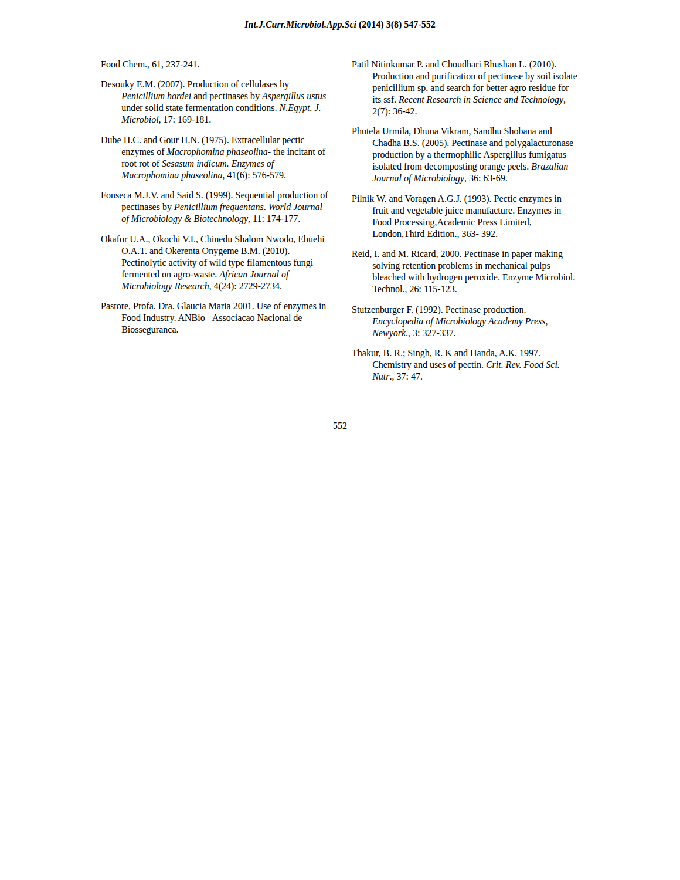Int.J.Curr.Microbiol.App.Sci (2014) 3(8) 547-552
Food Chem., 61, 237-241.
Desouky E.M. (2007). Production of cellulases by Penicillium hordei and pectinases by Aspergillus ustus under solid state fermentation conditions. N.Egypt. J. Microbiol, 17: 169-181.
Dube H.C. and Gour H.N. (1975). Extracellular pectic enzymes of Macrophomina phaseolina- the incitant of root rot of Sesasum indicum. Enzymes of Macrophomina phaseolina, 41(6): 576-579.
Fonseca M.J.V. and Said S. (1999). Sequential production of pectinases by Penicillium frequentans. World Journal of Microbiology & Biotechnology, 11: 174-177.
Okafor U.A., Okochi V.I., Chinedu Shalom Nwodo, Ebuehi O.A.T. and Okerenta Onygeme B.M. (2010). Pectinolytic activity of wild type filamentous fungi fermented on agro-waste. African Journal of Microbiology Research, 4(24): 2729-2734.
Pastore, Profa. Dra. Glaucia Maria 2001. Use of enzymes in Food Industry. ANBio –Associacao Nacional de Biosseguranca.
Patil Nitinkumar P. and Choudhari Bhushan L. (2010). Production and purification of pectinase by soil isolate penicillium sp. and search for better agro residue for its ssf. Recent Research in Science and Technology, 2(7): 36-42.
Phutela Urmila, Dhuna Vikram, Sandhu Shobana and Chadha B.S. (2005). Pectinase and polygalacturonase production by a thermophilic Aspergillus fumigatus isolated from decomposting orange peels. Brazalian Journal of Microbiology, 36: 63-69.
Pilnik W. and Voragen A.G.J. (1993). Pectic enzymes in fruit and vegetable juice manufacture. Enzymes in Food Processing,Academic Press Limited, London,Third Edition., 363- 392.
Reid, I. and M. Ricard, 2000. Pectinase in paper making solving retention problems in mechanical pulps bleached with hydrogen peroxide. Enzyme Microbiol. Technol., 26: 115-123.
Stutzenburger F. (1992). Pectinase production. Encyclopedia of Microbiology Academy Press, Newyork., 3: 327-337.
Thakur, B. R.; Singh, R. K and Handa, A.K. 1997. Chemistry and uses of pectin. Crit. Rev. Food Sci. Nutr., 37: 47.
552